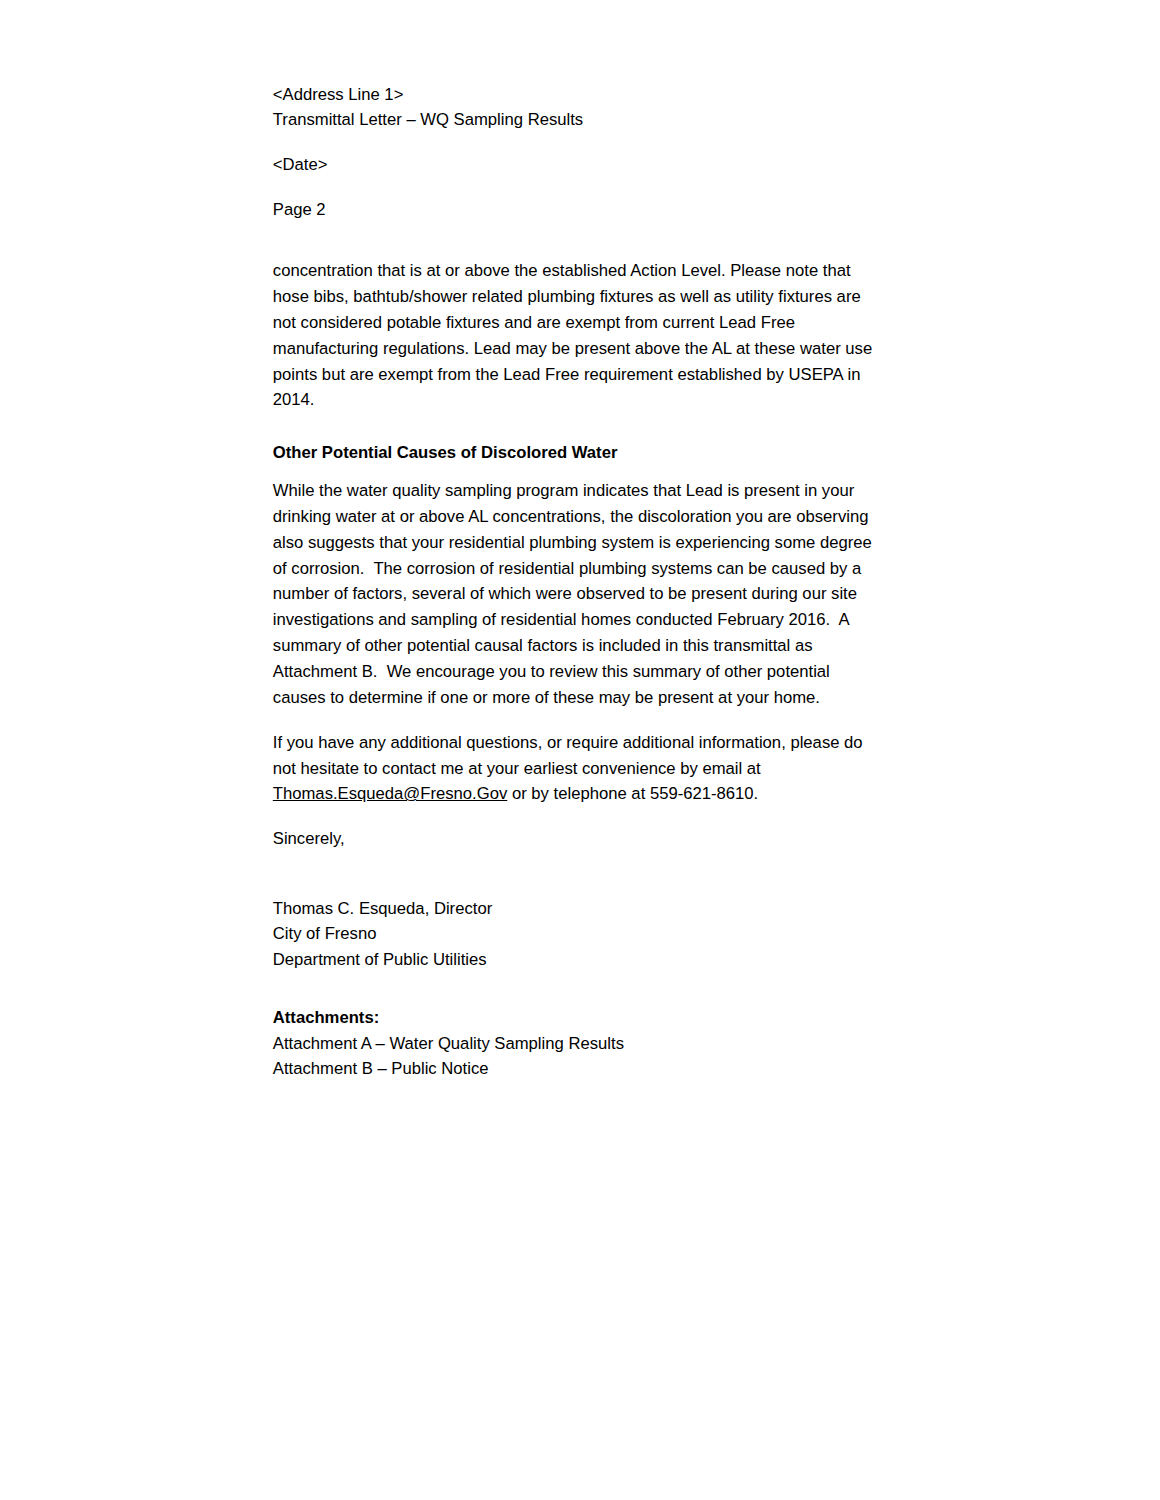<Address Line 1>
Transmittal Letter – WQ Sampling Results
<Date>
Page 2
concentration that is at or above the established Action Level. Please note that hose bibs, bathtub/shower related plumbing fixtures as well as utility fixtures are not considered potable fixtures and are exempt from current Lead Free manufacturing regulations. Lead may be present above the AL at these water use points but are exempt from the Lead Free requirement established by USEPA in 2014.
Other Potential Causes of Discolored Water
While the water quality sampling program indicates that Lead is present in your drinking water at or above AL concentrations, the discoloration you are observing also suggests that your residential plumbing system is experiencing some degree of corrosion. The corrosion of residential plumbing systems can be caused by a number of factors, several of which were observed to be present during our site investigations and sampling of residential homes conducted February 2016. A summary of other potential causal factors is included in this transmittal as Attachment B. We encourage you to review this summary of other potential causes to determine if one or more of these may be present at your home.
If you have any additional questions, or require additional information, please do not hesitate to contact me at your earliest convenience by email at Thomas.Esqueda@Fresno.Gov or by telephone at 559-621-8610.
Sincerely,
Thomas C. Esqueda, Director
City of Fresno
Department of Public Utilities
Attachments:
Attachment A – Water Quality Sampling Results
Attachment B – Public Notice